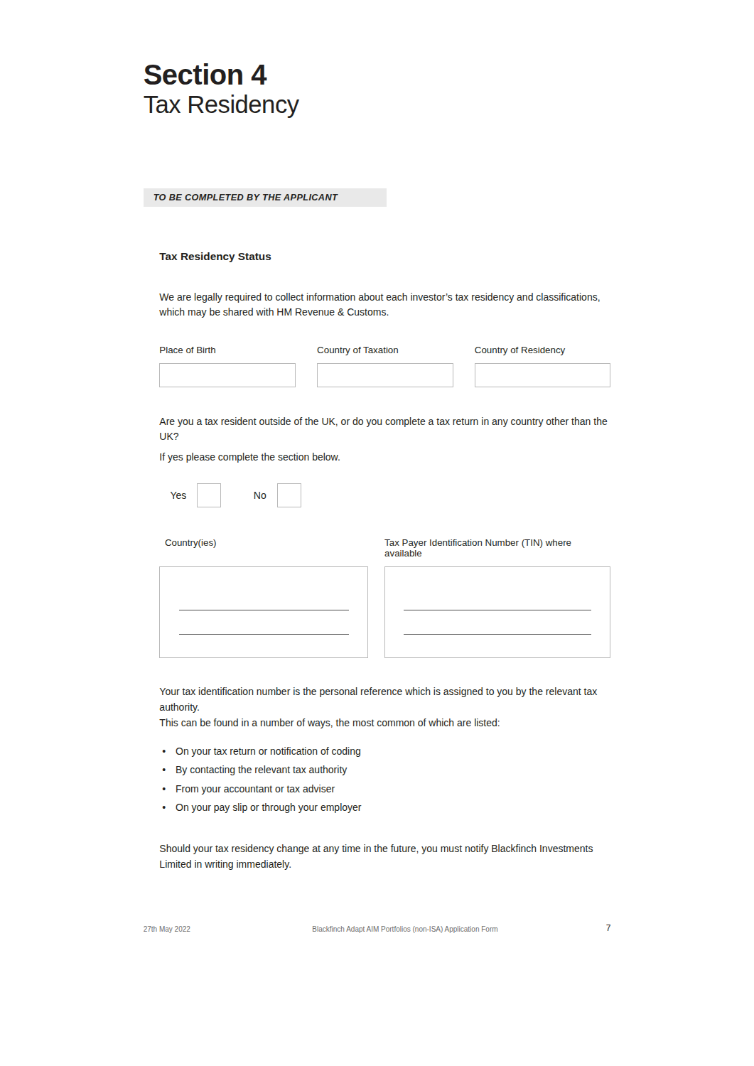Section 4
Tax Residency
TO BE COMPLETED BY THE APPLICANT
Tax Residency Status
We are legally required to collect information about each investor’s tax residency and classifications, which may be shared with HM Revenue & Customs.
Place of Birth
Country of Taxation
Country of Residency
Are you a tax resident outside of the UK, or do you complete a tax return in any country other than the UK?
If yes please complete the section below.
Yes
No
Country(ies)
Tax Payer Identification Number (TIN) where available
Your tax identification number is the personal reference which is assigned to you by the relevant tax authority.
This can be found in a number of ways, the most common of which are listed:
On your tax return or notification of coding
By contacting the relevant tax authority
From your accountant or tax adviser
On your pay slip or through your employer
Should your tax residency change at any time in the future, you must notify Blackfinch Investments Limited in writing immediately.
27th May 2022
Blackfinch Adapt AIM Portfolios (non-ISA) Application Form
7